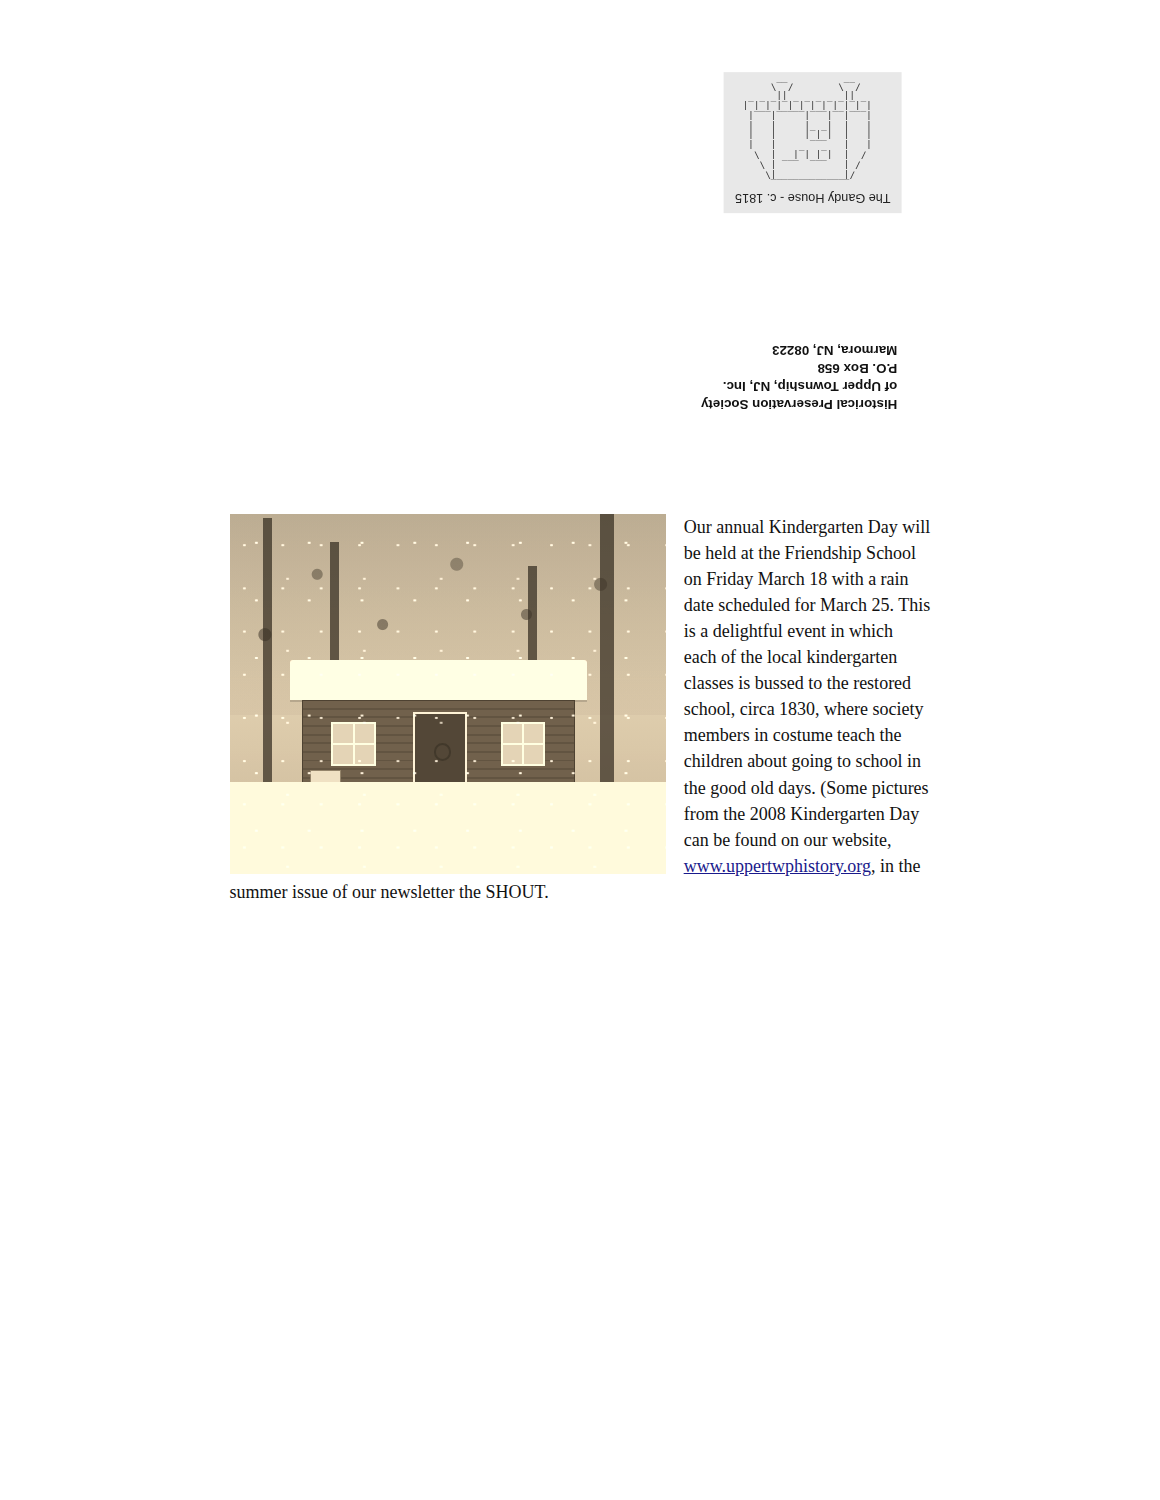The Gandy House - c. 1815
______________ /| |\ / | ___ ___ | \ / | |_| |_| | \ | | ___ | | | | |_|_| | | | | | | | | |___|__|___|_____|___| |_|_|_|_|_|_|_|_|_|_|_| || || /__\ /__\
Historical Preservation Society
of Upper Township, NJ, Inc.
P.O. Box 658
Marmora, NJ, 08223
Our annual Kindergarten Day will be held at the Friendship School on Friday March 18 with a rain date scheduled for March 25. This is a delightful event in which each of the local kindergarten classes is bussed to the restored school, circa 1830, where society members in costume teach the children about going to school in the good old days. (Some pictures from the 2008 Kindergarten Day can be found on our website, www.uppertwphistory.org, in the summer issue of our newsletter the SHOUT.